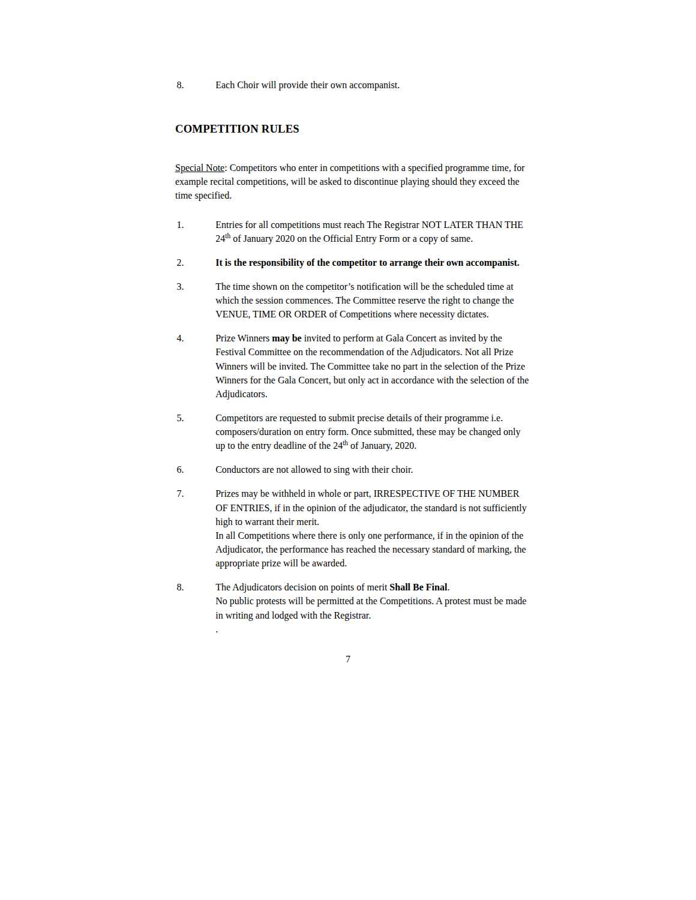8.
Each Choir will provide their own accompanist.
COMPETITION RULES
Special Note: Competitors who enter in competitions with a specified programme time, for example recital competitions, will be asked to discontinue playing should they exceed the time specified.
1.
Entries for all competitions must reach The Registrar NOT LATER THAN THE 24th of January 2020 on the Official Entry Form or a copy of same.
2.
It is the responsibility of the competitor to arrange their own accompanist.
3.
The time shown on the competitor’s notification will be the scheduled time at which the session commences. The Committee reserve the right to change the VENUE, TIME OR ORDER of Competitions where necessity dictates.
4.
Prize Winners may be invited to perform at Gala Concert as invited by the Festival Committee on the recommendation of the Adjudicators. Not all Prize Winners will be invited. The Committee take no part in the selection of the Prize Winners for the Gala Concert, but only act in accordance with the selection of the Adjudicators.
5.
Competitors are requested to submit precise details of their programme i.e. composers/duration on entry form. Once submitted, these may be changed only up to the entry deadline of the 24th of January, 2020.
6.
Conductors are not allowed to sing with their choir.
7.
Prizes may be withheld in whole or part, IRRESPECTIVE OF THE NUMBER OF ENTRIES, if in the opinion of the adjudicator, the standard is not sufficiently high to warrant their merit.
In all Competitions where there is only one performance, if in the opinion of the Adjudicator, the performance has reached the necessary standard of marking, the appropriate prize will be awarded.
8.
The Adjudicators decision on points of merit Shall Be Final.
No public protests will be permitted at the Competitions. A protest must be made in writing and lodged with the Registrar.
.
7